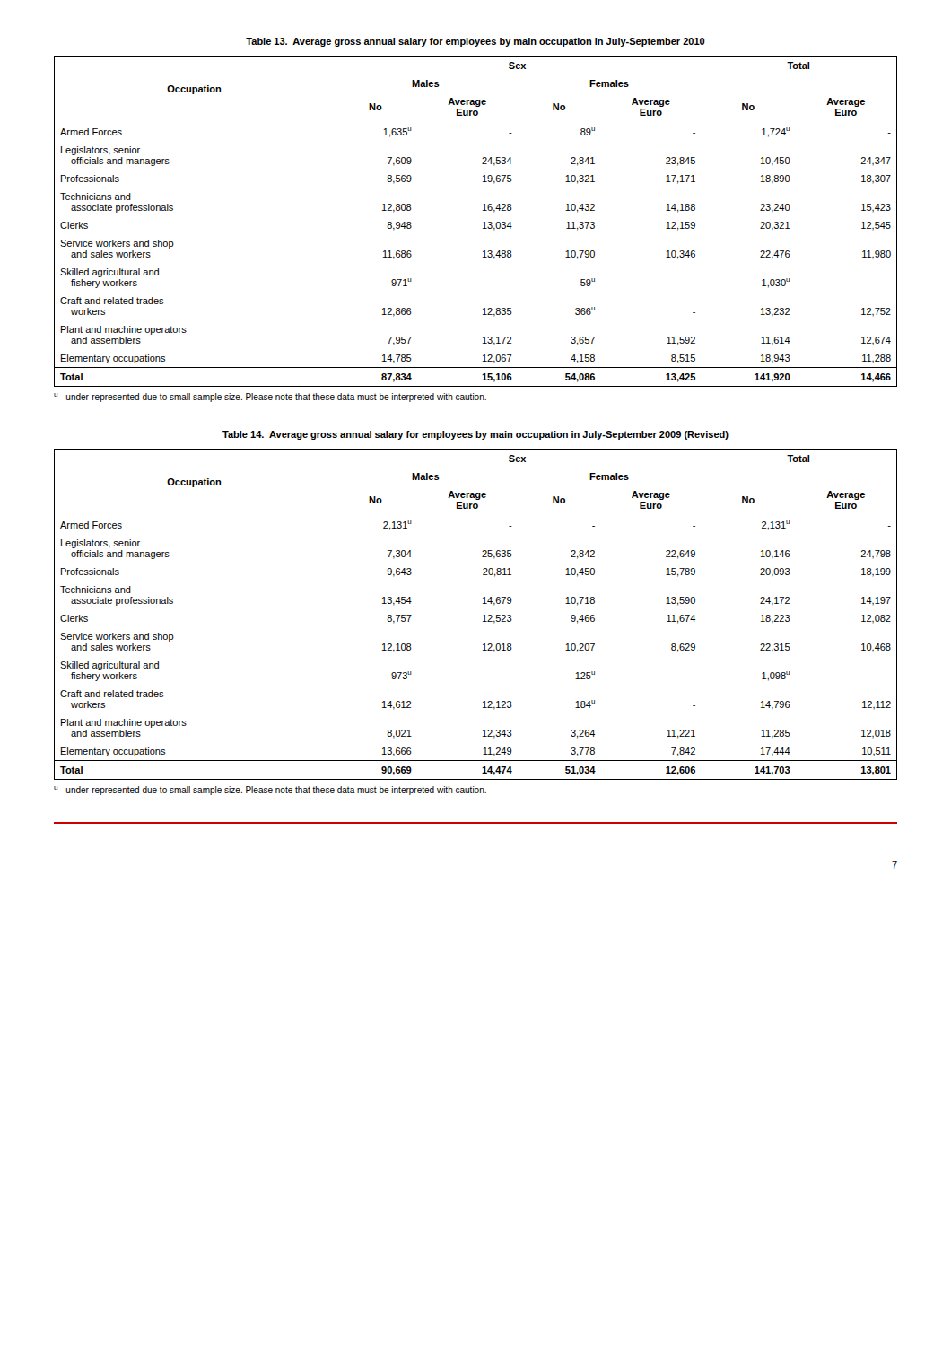Table 13. Average gross annual salary for employees by main occupation in July-September 2010
| Occupation | Sex | Total |
| --- | --- | --- |
| Males | Females | |
| No | Average Euro | No | Average Euro | No | Average Euro |
| Armed Forces | 1,635 u | - | 89 u | - | 1,724 u | - |
| Legislators, senior officials and managers | 7,609 | 24,534 | 2,841 | 23,845 | 10,450 | 24,347 |
| Professionals | 8,569 | 19,675 | 10,321 | 17,171 | 18,890 | 18,307 |
| Technicians and associate professionals | 12,808 | 16,428 | 10,432 | 14,188 | 23,240 | 15,423 |
| Clerks | 8,948 | 13,034 | 11,373 | 12,159 | 20,321 | 12,545 |
| Service workers and shop and sales workers | 11,686 | 13,488 | 10,790 | 10,346 | 22,476 | 11,980 |
| Skilled agricultural and fishery workers | 971 u | - | 59 u | - | 1,030 u | - |
| Craft and related trades workers | 12,866 | 12,835 | 366 u | - | 13,232 | 12,752 |
| Plant and machine operators and assemblers | 7,957 | 13,172 | 3,657 | 11,592 | 11,614 | 12,674 |
| Elementary occupations | 14,785 | 12,067 | 4,158 | 8,515 | 18,943 | 11,288 |
| Total | 87,834 | 15,106 | 54,086 | 13,425 | 141,920 | 14,466 |
u - under-represented due to small sample size. Please note that these data must be interpreted with caution.
Table 14. Average gross annual salary for employees by main occupation in July-September 2009 (Revised)
| Occupation | Sex | Total |
| --- | --- | --- |
| Males | Females | |
| No | Average Euro | No | Average Euro | No | Average Euro |
| Armed Forces | 2,131 u | - | - | - | 2,131 u | - |
| Legislators, senior officials and managers | 7,304 | 25,635 | 2,842 | 22,649 | 10,146 | 24,798 |
| Professionals | 9,643 | 20,811 | 10,450 | 15,789 | 20,093 | 18,199 |
| Technicians and associate professionals | 13,454 | 14,679 | 10,718 | 13,590 | 24,172 | 14,197 |
| Clerks | 8,757 | 12,523 | 9,466 | 11,674 | 18,223 | 12,082 |
| Service workers and shop and sales workers | 12,108 | 12,018 | 10,207 | 8,629 | 22,315 | 10,468 |
| Skilled agricultural and fishery workers | 973 u | - | 125 u | - | 1,098 u | - |
| Craft and related trades workers | 14,612 | 12,123 | 184 u | - | 14,796 | 12,112 |
| Plant and machine operators and assemblers | 8,021 | 12,343 | 3,264 | 11,221 | 11,285 | 12,018 |
| Elementary occupations | 13,666 | 11,249 | 3,778 | 7,842 | 17,444 | 10,511 |
| Total | 90,669 | 14,474 | 51,034 | 12,606 | 141,703 | 13,801 |
u - under-represented due to small sample size. Please note that these data must be interpreted with caution.
7